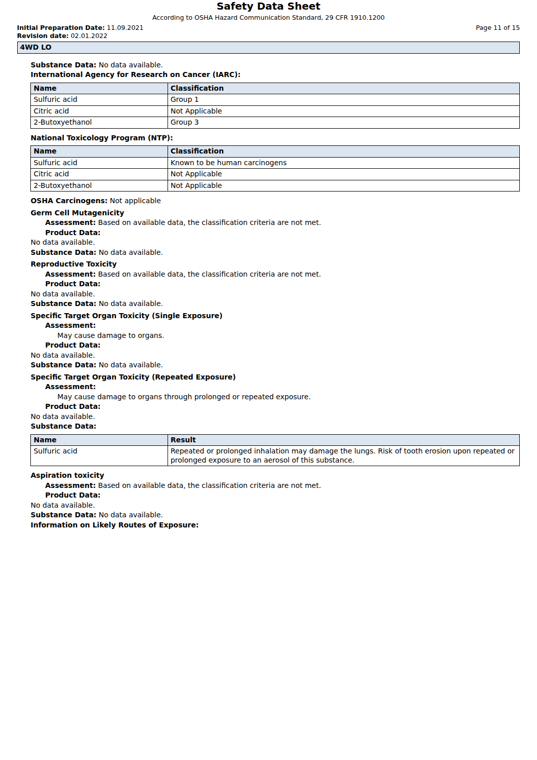Safety Data Sheet
According to OSHA Hazard Communication Standard, 29 CFR 1910.1200
| Initial Preparation Date: 11.09.2021 | Page 11 of 15 |
| Revision date: 02.01.2022 | |
4WD LO
Substance Data: No data available.
International Agency for Research on Cancer (IARC):
| Name | Classification |
| --- | --- |
| Sulfuric acid | Group 1 |
| Citric acid | Not Applicable |
| 2-Butoxyethanol | Group 3 |
National Toxicology Program (NTP):
| Name | Classification |
| --- | --- |
| Sulfuric acid | Known to be human carcinogens |
| Citric acid | Not Applicable |
| 2-Butoxyethanol | Not Applicable |
OSHA Carcinogens: Not applicable
Germ Cell Mutagenicity
Assessment: Based on available data, the classification criteria are not met.
Product Data:
No data available.
Substance Data: No data available.
Reproductive Toxicity
Assessment: Based on available data, the classification criteria are not met.
Product Data:
No data available.
Substance Data: No data available.
Specific Target Organ Toxicity (Single Exposure)
Assessment:
May cause damage to organs.
Product Data:
No data available.
Substance Data: No data available.
Specific Target Organ Toxicity (Repeated Exposure)
Assessment:
May cause damage to organs through prolonged or repeated exposure.
Product Data:
No data available.
Substance Data:
| Name | Result |
| --- | --- |
| Sulfuric acid | Repeated or prolonged inhalation may damage the lungs. Risk of tooth erosion upon repeated or prolonged exposure to an aerosol of this substance. |
Aspiration toxicity
Assessment: Based on available data, the classification criteria are not met.
Product Data:
No data available.
Substance Data: No data available.
Information on Likely Routes of Exposure: